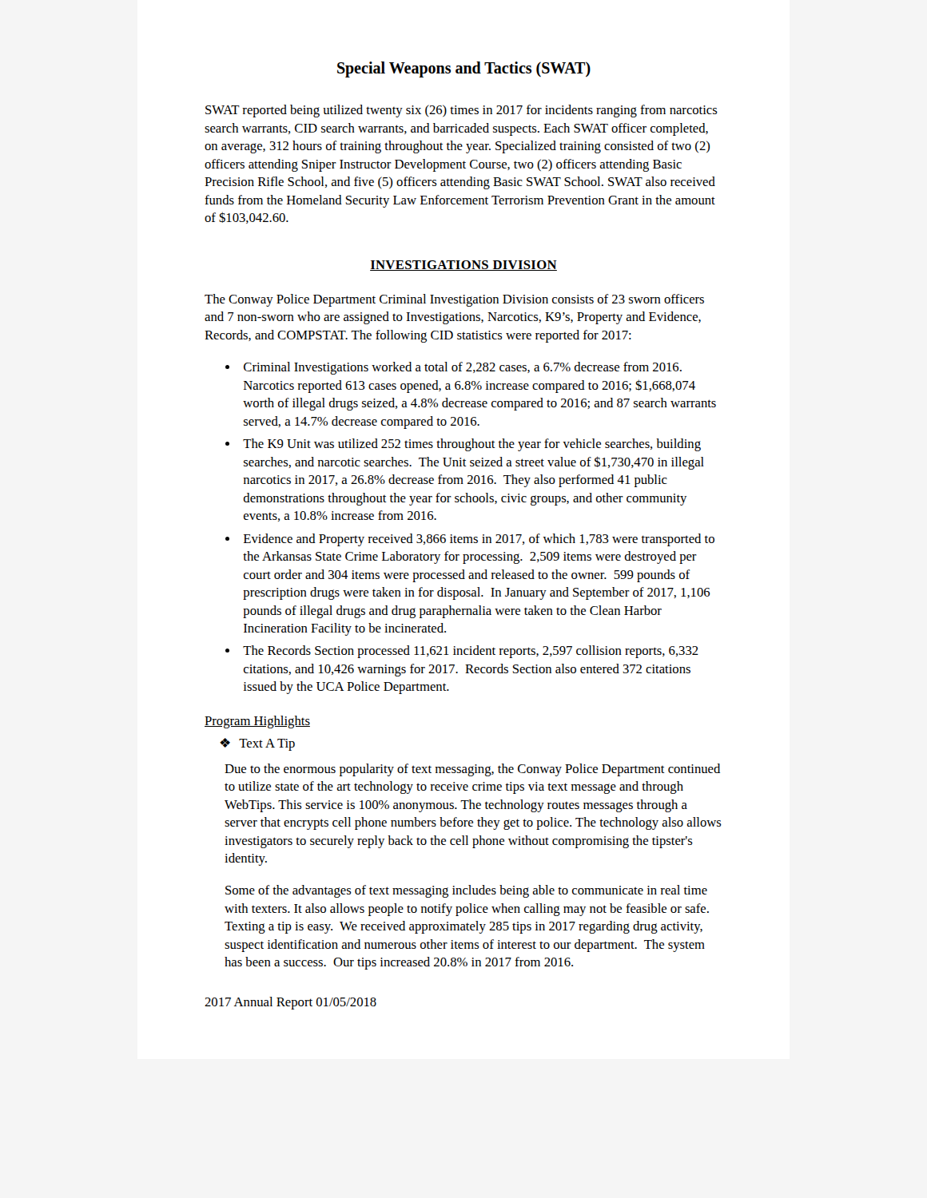Special Weapons and Tactics (SWAT)
SWAT reported being utilized twenty six (26) times in 2017 for incidents ranging from narcotics search warrants, CID search warrants, and barricaded suspects. Each SWAT officer completed, on average, 312 hours of training throughout the year. Specialized training consisted of two (2) officers attending Sniper Instructor Development Course, two (2) officers attending Basic Precision Rifle School, and five (5) officers attending Basic SWAT School. SWAT also received funds from the Homeland Security Law Enforcement Terrorism Prevention Grant in the amount of $103,042.60.
INVESTIGATIONS DIVISION
The Conway Police Department Criminal Investigation Division consists of 23 sworn officers and 7 non-sworn who are assigned to Investigations, Narcotics, K9’s, Property and Evidence, Records, and COMPSTAT. The following CID statistics were reported for 2017:
Criminal Investigations worked a total of 2,282 cases, a 6.7% decrease from 2016. Narcotics reported 613 cases opened, a 6.8% increase compared to 2016; $1,668,074 worth of illegal drugs seized, a 4.8% decrease compared to 2016; and 87 search warrants served, a 14.7% decrease compared to 2016.
The K9 Unit was utilized 252 times throughout the year for vehicle searches, building searches, and narcotic searches. The Unit seized a street value of $1,730,470 in illegal narcotics in 2017, a 26.8% decrease from 2016. They also performed 41 public demonstrations throughout the year for schools, civic groups, and other community events, a 10.8% increase from 2016.
Evidence and Property received 3,866 items in 2017, of which 1,783 were transported to the Arkansas State Crime Laboratory for processing. 2,509 items were destroyed per court order and 304 items were processed and released to the owner. 599 pounds of prescription drugs were taken in for disposal. In January and September of 2017, 1,106 pounds of illegal drugs and drug paraphernalia were taken to the Clean Harbor Incineration Facility to be incinerated.
The Records Section processed 11,621 incident reports, 2,597 collision reports, 6,332 citations, and 10,426 warnings for 2017. Records Section also entered 372 citations issued by the UCA Police Department.
Program Highlights
Text A Tip
Due to the enormous popularity of text messaging, the Conway Police Department continued to utilize state of the art technology to receive crime tips via text message and through WebTips. This service is 100% anonymous. The technology routes messages through a server that encrypts cell phone numbers before they get to police. The technology also allows investigators to securely reply back to the cell phone without compromising the tipster's identity.
Some of the advantages of text messaging includes being able to communicate in real time with texters. It also allows people to notify police when calling may not be feasible or safe. Texting a tip is easy. We received approximately 285 tips in 2017 regarding drug activity, suspect identification and numerous other items of interest to our department. The system has been a success. Our tips increased 20.8% in 2017 from 2016.
2017 Annual Report 01/05/2018